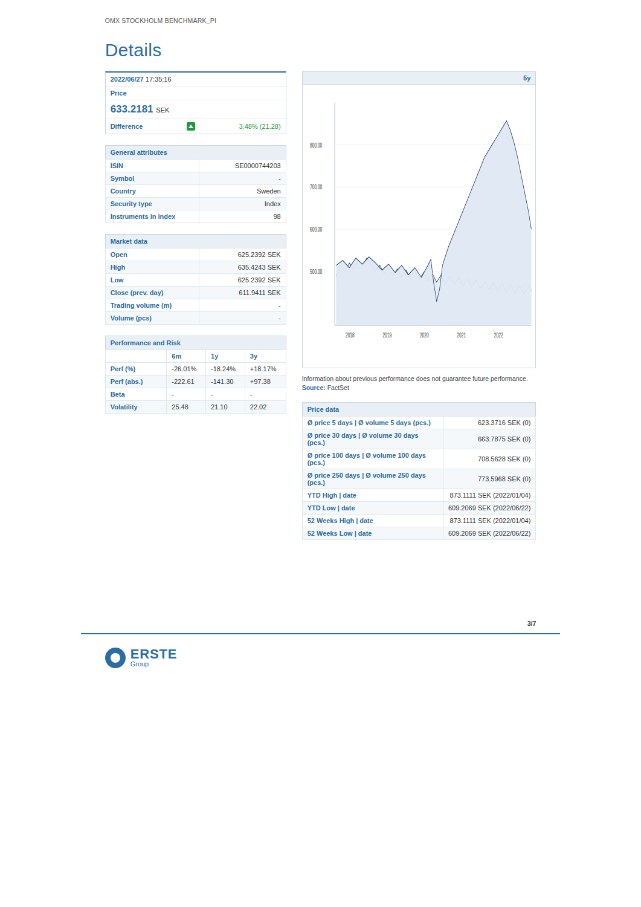OMX STOCKHOLM BENCHMARK_PI
Details
2022/06/27 17:35:16
Price
633.2181 SEK
Difference
3.48% (21.28)
General attributes
| ISIN | SE0000744203 |
| Symbol | - |
| Country | Sweden |
| Security type | Index |
| Instruments in index | 98 |
Market data
| Open | 625.2392 SEK |
| High | 635.4243 SEK |
| Low | 625.2392 SEK |
| Close (prev. day) | 611.9411 SEK |
| Trading volume (m) | - |
| Volume (pcs) | - |
Performance and Risk
| | 6m | 1y | 3y |
| --- | --- | --- | --- |
| Perf (%) | -26.01% | -18.24% | +18.17% |
| Perf (abs.) | -222.61 | -141.30 | +97.38 |
| Beta | - | - | - |
| Volatility | 25.48 | 21.10 | 22.02 |
5y
800.00 700.00 600.00 500.00 2018 2019 2020 2021 2022
Information about previous performance does not guarantee future performance.
Source: FactSet
Price data
| Ø price 5 days / Ø volume 5 days (pcs.) | 623.3716 SEK (0) |
| Ø price 30 days / Ø volume 30 days (pcs.) | 663.7875 SEK (0) |
| Ø price 100 days / Ø volume 100 days (pcs.) | 708.5628 SEK (0) |
| Ø price 250 days / Ø volume 250 days (pcs.) | 773.5968 SEK (0) |
| YTD High / date | 873.1111 SEK (2022/01/04) |
| YTD Low / date | 609.2069 SEK (2022/06/22) |
| 52 Weeks High / date | 873.1111 SEK (2022/01/04) |
| 52 Weeks Low / date | 609.2069 SEK (2022/06/22) |
3/7
ERSTE
Group